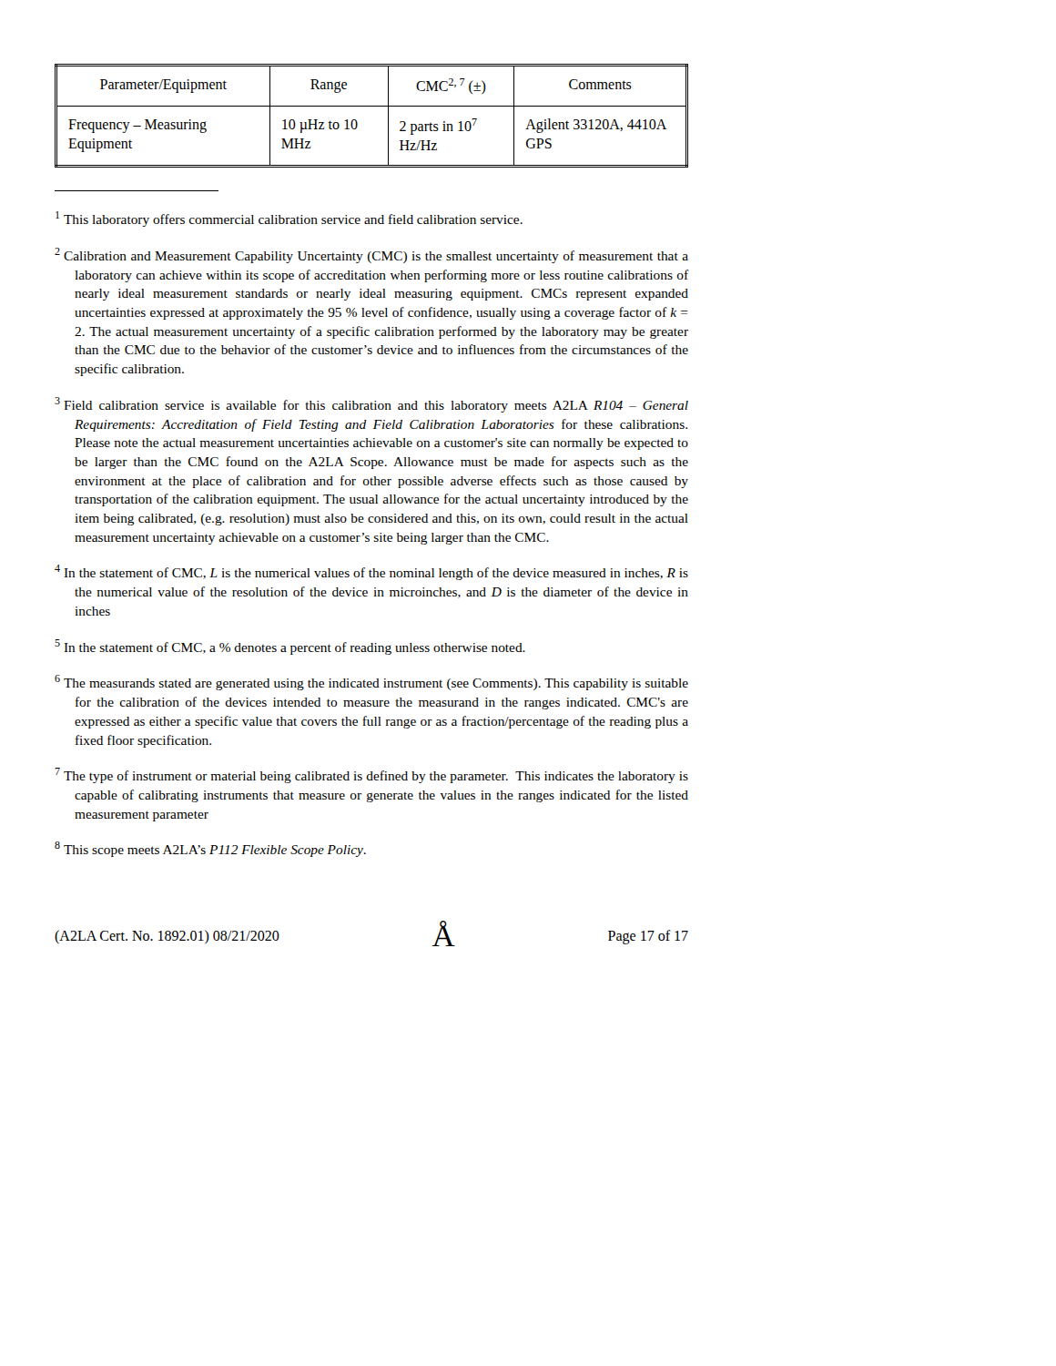| Parameter/Equipment | Range | CMC 2, 7 (±) | Comments |
| --- | --- | --- | --- |
| Frequency – Measuring Equipment | 10 µHz to 10 MHz | 2 parts in 10 7 Hz/Hz | Agilent 33120A, 4410A GPS |
1 This laboratory offers commercial calibration service and field calibration service.
2 Calibration and Measurement Capability Uncertainty (CMC) is the smallest uncertainty of measurement that a laboratory can achieve within its scope of accreditation when performing more or less routine calibrations of nearly ideal measurement standards or nearly ideal measuring equipment. CMCs represent expanded uncertainties expressed at approximately the 95 % level of confidence, usually using a coverage factor of k = 2. The actual measurement uncertainty of a specific calibration performed by the laboratory may be greater than the CMC due to the behavior of the customer’s device and to influences from the circumstances of the specific calibration.
3 Field calibration service is available for this calibration and this laboratory meets A2LA R104 – General Requirements: Accreditation of Field Testing and Field Calibration Laboratories for these calibrations. Please note the actual measurement uncertainties achievable on a customer's site can normally be expected to be larger than the CMC found on the A2LA Scope. Allowance must be made for aspects such as the environment at the place of calibration and for other possible adverse effects such as those caused by transportation of the calibration equipment. The usual allowance for the actual uncertainty introduced by the item being calibrated, (e.g. resolution) must also be considered and this, on its own, could result in the actual measurement uncertainty achievable on a customer’s site being larger than the CMC.
4 In the statement of CMC, L is the numerical values of the nominal length of the device measured in inches, R is the numerical value of the resolution of the device in microinches, and D is the diameter of the device in inches
5 In the statement of CMC, a % denotes a percent of reading unless otherwise noted.
6 The measurands stated are generated using the indicated instrument (see Comments). This capability is suitable for the calibration of the devices intended to measure the measurand in the ranges indicated. CMC's are expressed as either a specific value that covers the full range or as a fraction/percentage of the reading plus a fixed floor specification.
7 The type of instrument or material being calibrated is defined by the parameter. This indicates the laboratory is capable of calibrating instruments that measure or generate the values in the ranges indicated for the listed measurement parameter
8 This scope meets A2LA’s P112 Flexible Scope Policy.
(A2LA Cert. No. 1892.01) 08/21/2020
Å
Page 17 of 17